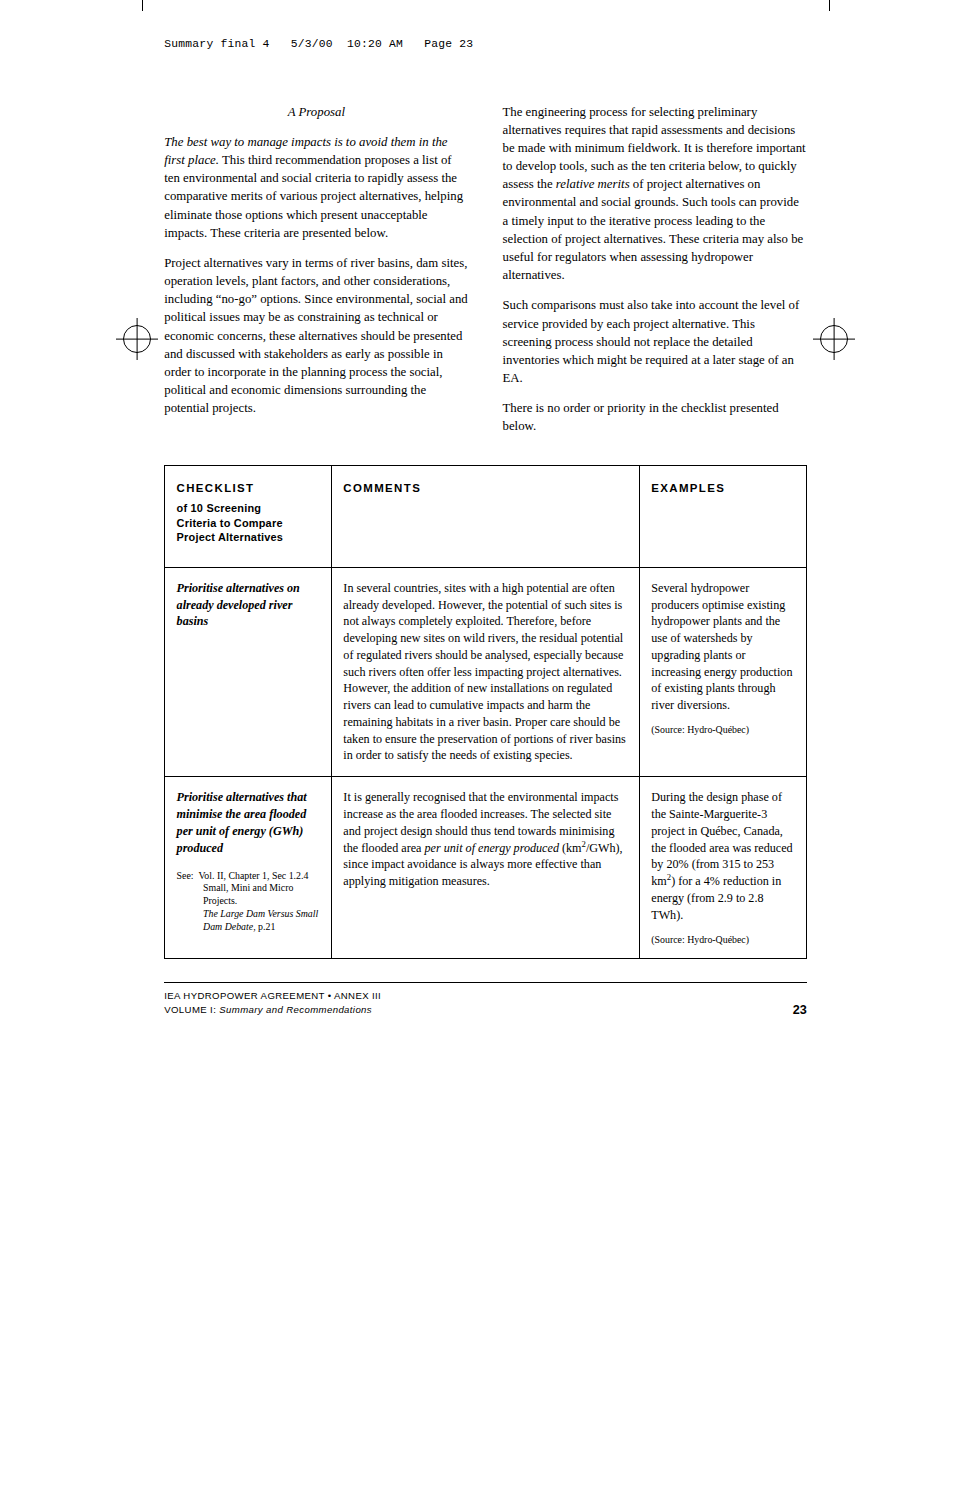Summary final 4 5/3/00 10:20 AM Page 23
A Proposal
The best way to manage impacts is to avoid them in the first place. This third recommendation proposes a list of ten environmental and social criteria to rapidly assess the comparative merits of various project alternatives, helping eliminate those options which present unacceptable impacts. These criteria are presented below.
Project alternatives vary in terms of river basins, dam sites, operation levels, plant factors, and other considerations, including “no-go” options. Since environmental, social and political issues may be as constraining as technical or economic concerns, these alternatives should be presented and discussed with stakeholders as early as possible in order to incorporate in the planning process the social, political and economic dimensions surrounding the potential projects.
The engineering process for selecting preliminary alternatives requires that rapid assessments and decisions be made with minimum fieldwork. It is therefore important to develop tools, such as the ten criteria below, to quickly assess the relative merits of project alternatives on environmental and social grounds. Such tools can provide a timely input to the iterative process leading to the selection of project alternatives. These criteria may also be useful for regulators when assessing hydropower alternatives.
Such comparisons must also take into account the level of service provided by each project alternative. This screening process should not replace the detailed inventories which might be required at a later stage of an EA.
There is no order or priority in the checklist presented below.
| CHECKLIST of 10 Screening Criteria to Compare Project Alternatives | COMMENTS | EXAMPLES |
| --- | --- | --- |
| Prioritise alternatives on already developed river basins | In several countries, sites with a high potential are often already developed. However, the potential of such sites is not always completely exploited. Therefore, before developing new sites on wild rivers, the residual potential of regulated rivers should be analysed, especially because such rivers often offer less impacting project alternatives. However, the addition of new installations on regulated rivers can lead to cumulative impacts and harm the remaining habitats in a river basin. Proper care should be taken to ensure the preservation of portions of river basins in order to satisfy the needs of existing species. | Several hydropower producers optimise existing hydropower plants and the use of watersheds by upgrading plants or increasing energy production of existing plants through river diversions. (Source: Hydro-Québec) |
| Prioritise alternatives that minimise the area flooded per unit of energy (GWh) produced See: Vol. II, Chapter 1, Sec 1.2.4 Small, Mini and Micro Projects. The Large Dam Versus Small Dam Debate , p.21 | It is generally recognised that the environmental impacts increase as the area flooded increases. The selected site and project design should thus tend towards minimising the flooded area per unit of energy produced (km 2 /GWh), since impact avoidance is always more effective than applying mitigation measures. | During the design phase of the Sainte-Marguerite-3 project in Québec, Canada, the flooded area was reduced by 20% (from 315 to 253 km 2 ) for a 4% reduction in energy (from 2.9 to 2.8 TWh). (Source: Hydro-Québec) |
IEA HYDROPOWER AGREEMENT • ANNEX III
VOLUME I: Summary and Recommendations
23